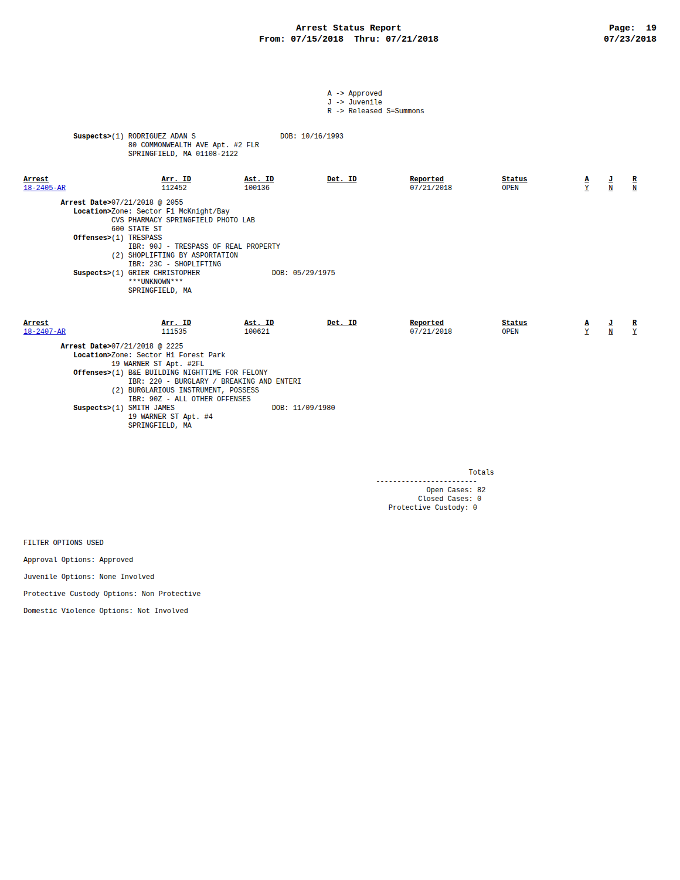Arrest Status Report
From: 07/15/2018 Thru: 07/21/2018
Page: 19
07/23/2018
A -> Approved J -> Juvenile R -> Released S=Summons
| Suspects> | (1) RODRIGUEZ ADAN S DOB: 10/16/1993 80 COMMONWEALTH AVE Apt. #2 FLR SPRINGFIELD, MA 01108-2122 |
| Arrest 18-2405-AR | Arr. ID 112452 | Ast. ID 100136 | Det. ID | Reported 07/21/2018 | Status OPEN | A Y | J N | R N |
| Arrest Date> | 07/21/2018 @ 2055 |
| Location> | Zone: Sector F1 McKnight/Bay CVS PHARMACY SPRINGFIELD PHOTO LAB 600 STATE ST |
| Offenses> | (1) TRESPASS IBR: 90J - TRESPASS OF REAL PROPERTY (2) SHOPLIFTING BY ASPORTATION IBR: 23C - SHOPLIFTING |
| Suspects> | (1) GRIER CHRISTOPHER DOB: 05/29/1975 ***UNKNOWN*** SPRINGFIELD, MA |
| Arrest 18-2407-AR | Arr. ID 111535 | Ast. ID 100621 | Det. ID | Reported 07/21/2018 | Status OPEN | A Y | J N | R Y |
| Arrest Date> | 07/21/2018 @ 2225 |
| Location> | Zone: Sector H1 Forest Park 19 WARNER ST Apt. #2FL |
| Offenses> | (1) B&E BUILDING NIGHTTIME FOR FELONY IBR: 220 - BURGLARY / BREAKING AND ENTERI (2) BURGLARIOUS INSTRUMENT, POSSESS IBR: 90Z - ALL OTHER OFFENSES |
| Suspects> | (1) SMITH JAMES DOB: 11/09/1980 19 WARNER ST Apt. #4 SPRINGFIELD, MA |
Totals ------------------------ Open Cases: 82 Closed Cases: 0 Protective Custody: 0
FILTER OPTIONS USED
Approval Options: Approved
Juvenile Options: None Involved
Protective Custody Options: Non Protective
Domestic Violence Options: Not Involved